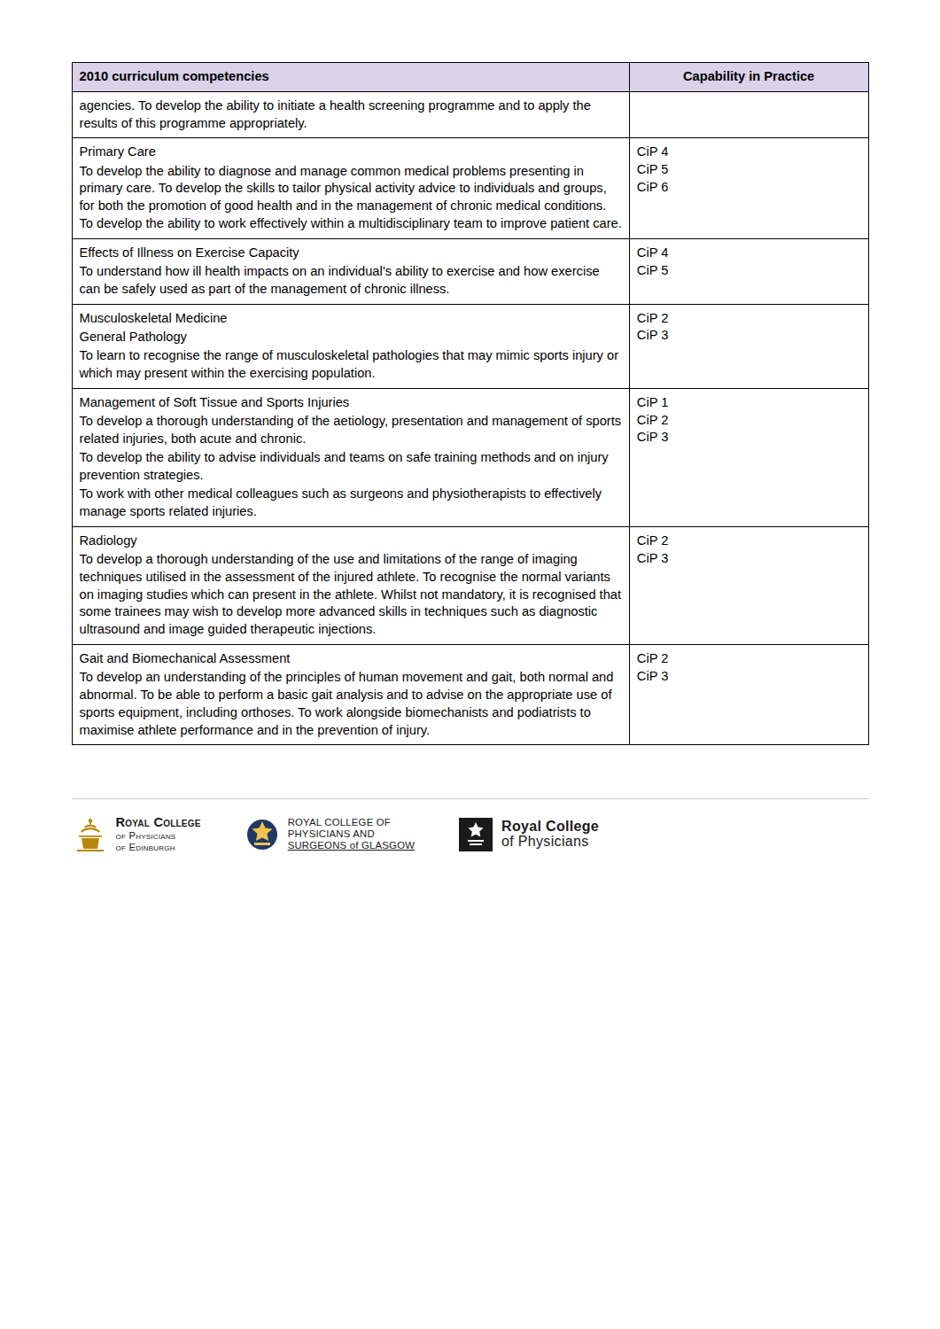| 2010 curriculum competencies | Capability in Practice |
| --- | --- |
| agencies. To develop the ability to initiate a health screening programme and to apply the results of this programme appropriately. | |
| Primary Care To develop the ability to diagnose and manage common medical problems presenting in primary care. To develop the skills to tailor physical activity advice to individuals and groups, for both the promotion of good health and in the management of chronic medical conditions. To develop the ability to work effectively within a multidisciplinary team to improve patient care. | CiP 4 CiP 5 CiP 6 |
| Effects of Illness on Exercise Capacity To understand how ill health impacts on an individual’s ability to exercise and how exercise can be safely used as part of the management of chronic illness. | CiP 4 CiP 5 |
| Musculoskeletal Medicine General Pathology To learn to recognise the range of musculoskeletal pathologies that may mimic sports injury or which may present within the exercising population. | CiP 2 CiP 3 |
| Management of Soft Tissue and Sports Injuries To develop a thorough understanding of the aetiology, presentation and management of sports related injuries, both acute and chronic. To develop the ability to advise individuals and teams on safe training methods and on injury prevention strategies. To work with other medical colleagues such as surgeons and physiotherapists to effectively manage sports related injuries. | CiP 1 CiP 2 CiP 3 |
| Radiology To develop a thorough understanding of the use and limitations of the range of imaging techniques utilised in the assessment of the injured athlete. To recognise the normal variants on imaging studies which can present in the athlete. Whilst not mandatory, it is recognised that some trainees may wish to develop more advanced skills in techniques such as diagnostic ultrasound and image guided therapeutic injections. | CiP 2 CiP 3 |
| Gait and Biomechanical Assessment To develop an understanding of the principles of human movement and gait, both normal and abnormal. To be able to perform a basic gait analysis and to advise on the appropriate use of sports equipment, including orthoses. To work alongside biomechanists and podiatrists to maximise athlete performance and in the prevention of injury. | CiP 2 CiP 3 |
Royal College
of Physicians
of Edinburgh
ROYAL COLLEGE OF
PHYSICIANS AND
SURGEONS of GLASGOW
Royal College
of Physicians